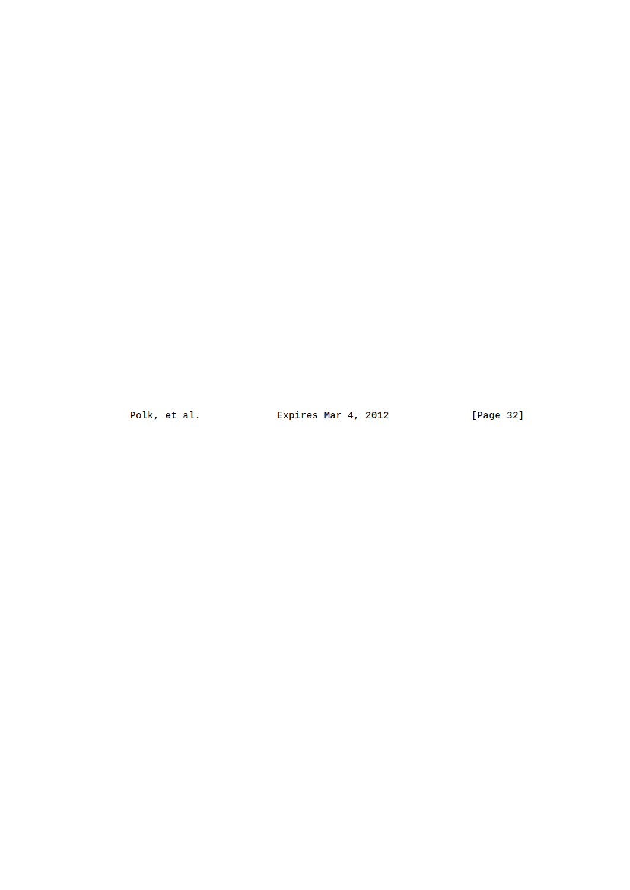Polk, et al. Expires Mar 4, 2012 [Page 32]